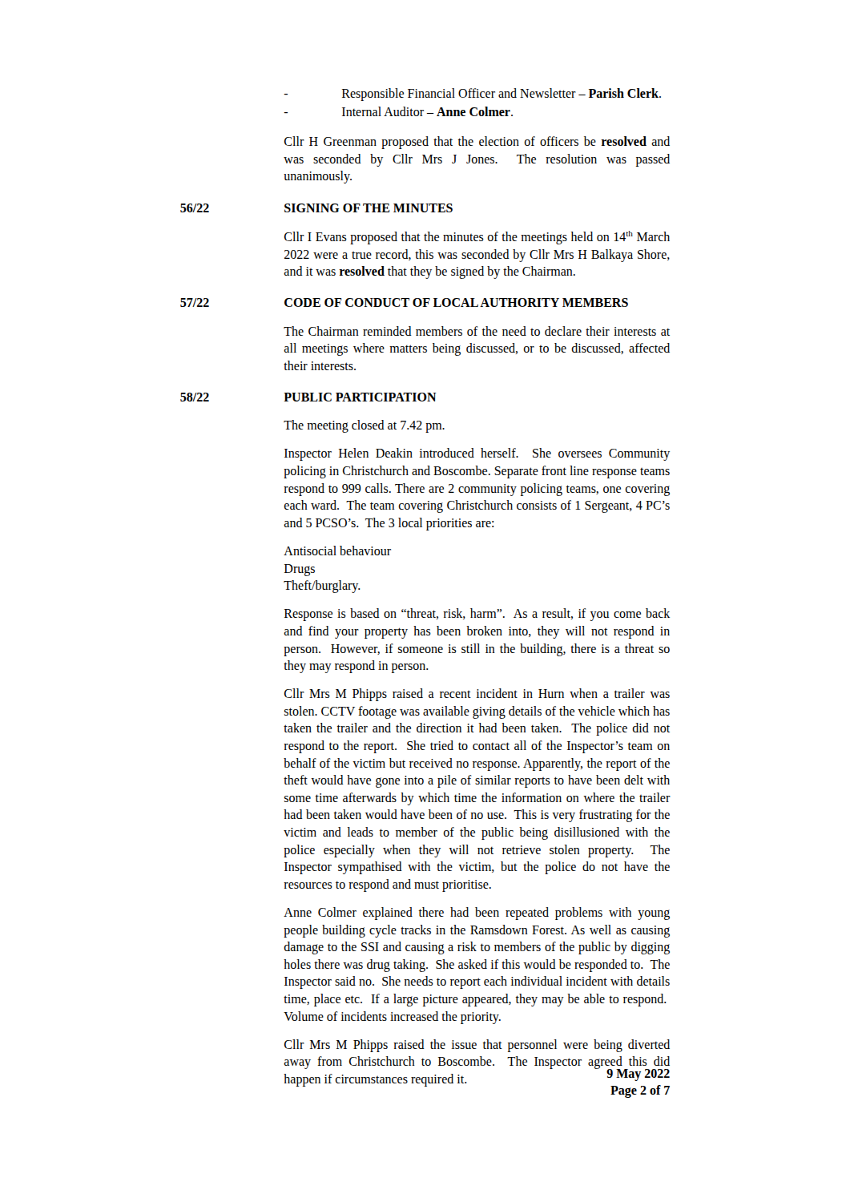-Responsible Financial Officer and Newsletter – Parish Clerk.
-Internal Auditor – Anne Colmer.
Cllr H Greenman proposed that the election of officers be resolved and was seconded by Cllr Mrs J Jones. The resolution was passed unanimously.
56/22
SIGNING OF THE MINUTES
Cllr I Evans proposed that the minutes of the meetings held on 14th March 2022 were a true record, this was seconded by Cllr Mrs H Balkaya Shore, and it was resolved that they be signed by the Chairman.
57/22
CODE OF CONDUCT OF LOCAL AUTHORITY MEMBERS
The Chairman reminded members of the need to declare their interests at all meetings where matters being discussed, or to be discussed, affected their interests.
58/22
PUBLIC PARTICIPATION
The meeting closed at 7.42 pm.
Inspector Helen Deakin introduced herself. She oversees Community policing in Christchurch and Boscombe. Separate front line response teams respond to 999 calls. There are 2 community policing teams, one covering each ward. The team covering Christchurch consists of 1 Sergeant, 4 PC’s and 5 PCSO’s. The 3 local priorities are:
Antisocial behaviour
Drugs
Theft/burglary.
Response is based on “threat, risk, harm”. As a result, if you come back and find your property has been broken into, they will not respond in person. However, if someone is still in the building, there is a threat so they may respond in person.
Cllr Mrs M Phipps raised a recent incident in Hurn when a trailer was stolen. CCTV footage was available giving details of the vehicle which has taken the trailer and the direction it had been taken. The police did not respond to the report. She tried to contact all of the Inspector’s team on behalf of the victim but received no response. Apparently, the report of the theft would have gone into a pile of similar reports to have been delt with some time afterwards by which time the information on where the trailer had been taken would have been of no use. This is very frustrating for the victim and leads to member of the public being disillusioned with the police especially when they will not retrieve stolen property. The Inspector sympathised with the victim, but the police do not have the resources to respond and must prioritise.
Anne Colmer explained there had been repeated problems with young people building cycle tracks in the Ramsdown Forest. As well as causing damage to the SSI and causing a risk to members of the public by digging holes there was drug taking. She asked if this would be responded to. The Inspector said no. She needs to report each individual incident with details time, place etc. If a large picture appeared, they may be able to respond. Volume of incidents increased the priority.
Cllr Mrs M Phipps raised the issue that personnel were being diverted away from Christchurch to Boscombe. The Inspector agreed this did happen if circumstances required it.
9 May 2022
Page 2 of 7